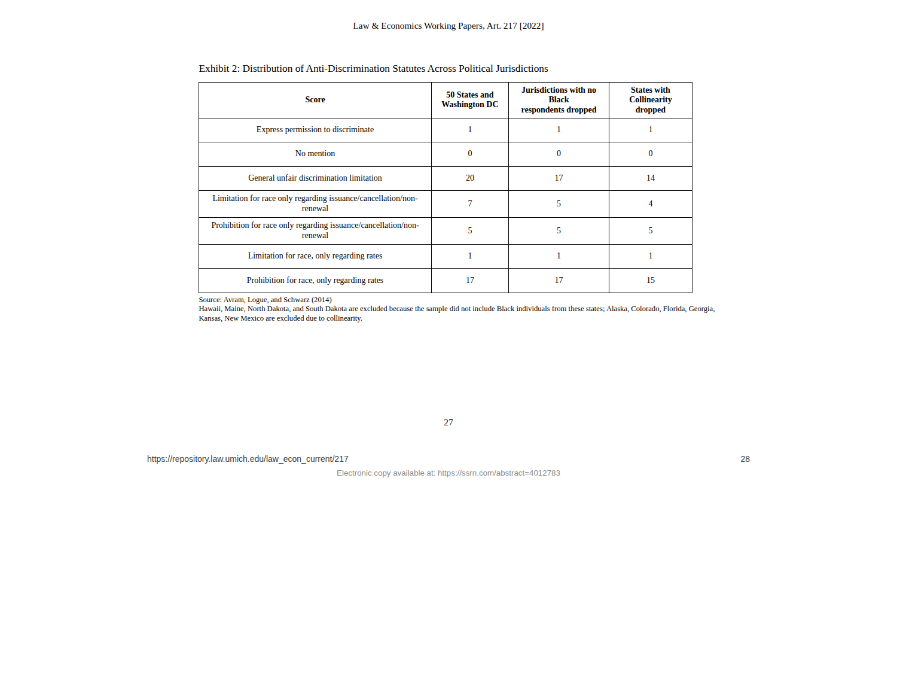Law & Economics Working Papers, Art. 217 [2022]
Exhibit 2: Distribution of Anti-Discrimination Statutes Across Political Jurisdictions
| Score | 50 States and Washington DC | Jurisdictions with no Black respondents dropped | States with Collinearity dropped |
| --- | --- | --- | --- |
| Express permission to discriminate | 1 | 1 | 1 |
| No mention | 0 | 0 | 0 |
| General unfair discrimination limitation | 20 | 17 | 14 |
| Limitation for race only regarding issuance/cancellation/non-renewal | 7 | 5 | 4 |
| Prohibition for race only regarding issuance/cancellation/non-renewal | 5 | 5 | 5 |
| Limitation for race, only regarding rates | 1 | 1 | 1 |
| Prohibition for race, only regarding rates | 17 | 17 | 15 |
Source: Avram, Logue, and Schwarz (2014)
Hawaii, Maine, North Dakota, and South Dakota are excluded because the sample did not include Black individuals from these states; Alaska, Colorado, Florida, Georgia, Kansas, New Mexico are excluded due to collinearity.
27
https://repository.law.umich.edu/law_econ_current/217
28
Electronic copy available at: https://ssrn.com/abstract=4012783